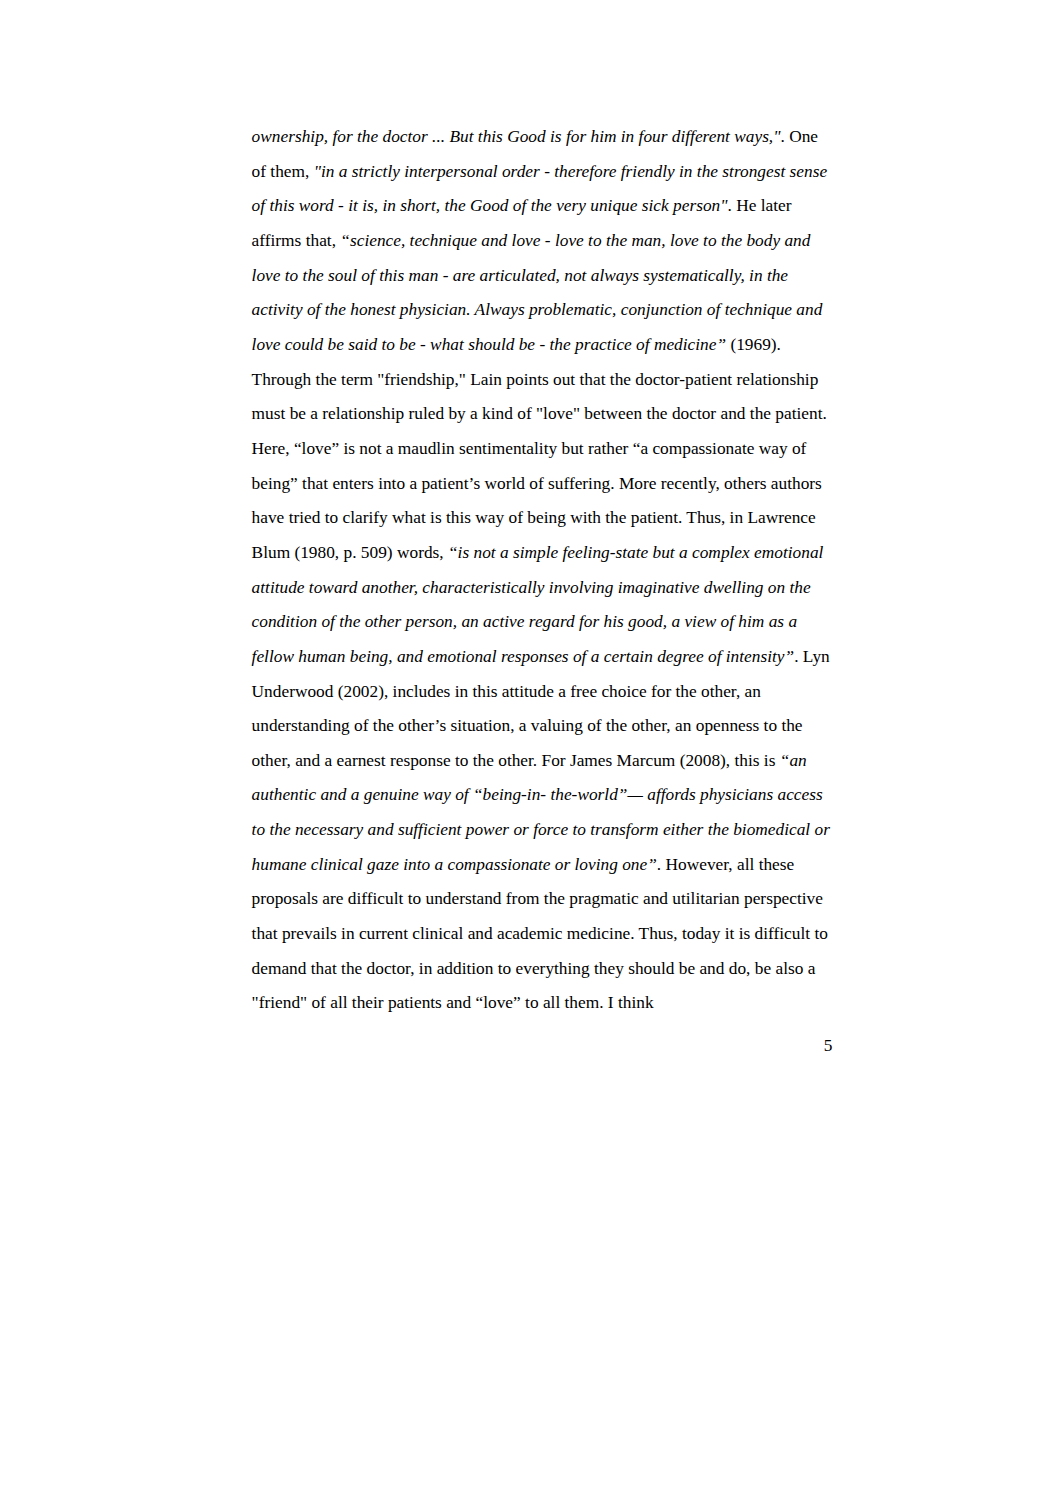ownership, for the doctor ... But this Good is for him in four different ways,". One of them, "in a strictly interpersonal order - therefore friendly in the strongest sense of this word - it is, in short, the Good of the very unique sick person". He later affirms that, “science, technique and love - love to the man, love to the body and love to the soul of this man - are articulated, not always systematically, in the activity of the honest physician. Always problematic, conjunction of technique and love could be said to be - what should be - the practice of medicine” (1969). Through the term "friendship," Lain points out that the doctor-patient relationship must be a relationship ruled by a kind of "love" between the doctor and the patient. Here, “love” is not a maudlin sentimentality but rather “a compassionate way of being” that enters into a patient’s world of suffering. More recently, others authors have tried to clarify what is this way of being with the patient. Thus, in Lawrence Blum (1980, p. 509) words, “is not a simple feeling-state but a complex emotional attitude toward another, characteristically involving imaginative dwelling on the condition of the other person, an active regard for his good, a view of him as a fellow human being, and emotional responses of a certain degree of intensity”. Lyn Underwood (2002), includes in this attitude a free choice for the other, an understanding of the other’s situation, a valuing of the other, an openness to the other, and a earnest response to the other. For James Marcum (2008), this is “an authentic and a genuine way of “being-in- the-world”— affords physicians access to the necessary and sufficient power or force to transform either the biomedical or humane clinical gaze into a compassionate or loving one”. However, all these proposals are difficult to understand from the pragmatic and utilitarian perspective that prevails in current clinical and academic medicine. Thus, today it is difficult to demand that the doctor, in addition to everything they should be and do, be also a "friend" of all their patients and “love” to all them. I think
5